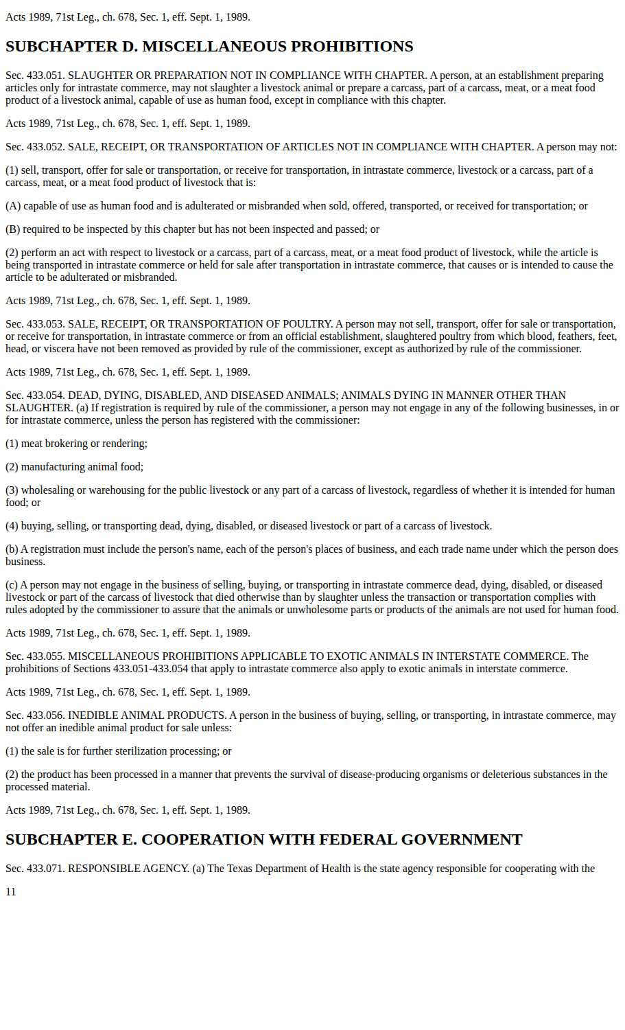Acts 1989, 71st Leg., ch. 678, Sec. 1, eff. Sept. 1, 1989.
SUBCHAPTER D. MISCELLANEOUS PROHIBITIONS
Sec. 433.051. SLAUGHTER OR PREPARATION NOT IN COMPLIANCE WITH CHAPTER. A person, at an establishment preparing articles only for intrastate commerce, may not slaughter a livestock animal or prepare a carcass, part of a carcass, meat, or a meat food product of a livestock animal, capable of use as human food, except in compliance with this chapter.
Acts 1989, 71st Leg., ch. 678, Sec. 1, eff. Sept. 1, 1989.
Sec. 433.052. SALE, RECEIPT, OR TRANSPORTATION OF ARTICLES NOT IN COMPLIANCE WITH CHAPTER. A person may not:
(1) sell, transport, offer for sale or transportation, or receive for transportation, in intrastate commerce, livestock or a carcass, part of a carcass, meat, or a meat food product of livestock that is:
(A) capable of use as human food and is adulterated or misbranded when sold, offered, transported, or received for transportation; or
(B) required to be inspected by this chapter but has not been inspected and passed; or
(2) perform an act with respect to livestock or a carcass, part of a carcass, meat, or a meat food product of livestock, while the article is being transported in intrastate commerce or held for sale after transportation in intrastate commerce, that causes or is intended to cause the article to be adulterated or misbranded.
Acts 1989, 71st Leg., ch. 678, Sec. 1, eff. Sept. 1, 1989.
Sec. 433.053. SALE, RECEIPT, OR TRANSPORTATION OF POULTRY. A person may not sell, transport, offer for sale or transportation, or receive for transportation, in intrastate commerce or from an official establishment, slaughtered poultry from which blood, feathers, feet, head, or viscera have not been removed as provided by rule of the commissioner, except as authorized by rule of the commissioner.
Acts 1989, 71st Leg., ch. 678, Sec. 1, eff. Sept. 1, 1989.
Sec. 433.054. DEAD, DYING, DISABLED, AND DISEASED ANIMALS; ANIMALS DYING IN MANNER OTHER THAN SLAUGHTER. (a) If registration is required by rule of the commissioner, a person may not engage in any of the following businesses, in or for intrastate commerce, unless the person has registered with the commissioner:
(1) meat brokering or rendering;
(2) manufacturing animal food;
(3) wholesaling or warehousing for the public livestock or any part of a carcass of livestock, regardless of whether it is intended for human food; or
(4) buying, selling, or transporting dead, dying, disabled, or diseased livestock or part of a carcass of livestock.
(b) A registration must include the person's name, each of the person's places of business, and each trade name under which the person does business.
(c) A person may not engage in the business of selling, buying, or transporting in intrastate commerce dead, dying, disabled, or diseased livestock or part of the carcass of livestock that died otherwise than by slaughter unless the transaction or transportation complies with rules adopted by the commissioner to assure that the animals or unwholesome parts or products of the animals are not used for human food.
Acts 1989, 71st Leg., ch. 678, Sec. 1, eff. Sept. 1, 1989.
Sec. 433.055. MISCELLANEOUS PROHIBITIONS APPLICABLE TO EXOTIC ANIMALS IN INTERSTATE COMMERCE. The prohibitions of Sections 433.051-433.054 that apply to intrastate commerce also apply to exotic animals in interstate commerce.
Acts 1989, 71st Leg., ch. 678, Sec. 1, eff. Sept. 1, 1989.
Sec. 433.056. INEDIBLE ANIMAL PRODUCTS. A person in the business of buying, selling, or transporting, in intrastate commerce, may not offer an inedible animal product for sale unless:
(1) the sale is for further sterilization processing; or
(2) the product has been processed in a manner that prevents the survival of disease-producing organisms or deleterious substances in the processed material.
Acts 1989, 71st Leg., ch. 678, Sec. 1, eff. Sept. 1, 1989.
SUBCHAPTER E. COOPERATION WITH FEDERAL GOVERNMENT
Sec. 433.071. RESPONSIBLE AGENCY. (a) The Texas Department of Health is the state agency responsible for cooperating with the
11